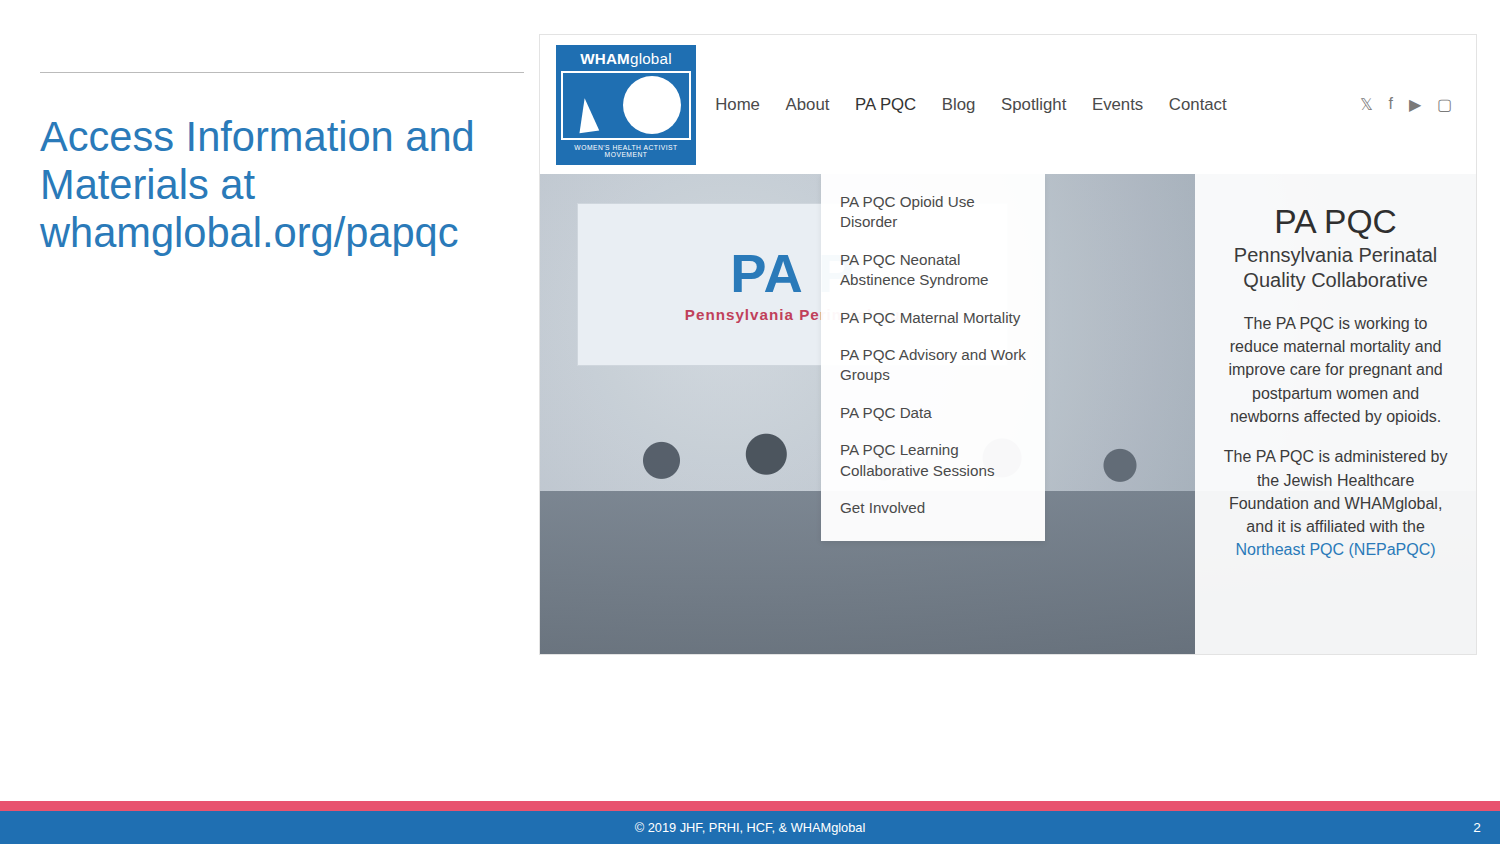Access Information and Materials at whamglobal.org/papqc
WHAMglobal
WOMEN'S HEALTH ACTIVIST MOVEMENT
Home About PA PQC Blog Spotlight Events Contact
𝕏 f ▶ ▢
PA P
Pennsylvania Perinatal Qu
PA PQC Opioid Use Disorder
PA PQC Neonatal Abstinence Syndrome
PA PQC Maternal Mortality
PA PQC Advisory and Work Groups
PA PQC Data
PA PQC Learning Collaborative Sessions
Get Involved
PA PQC
Pennsylvania Perinatal Quality Collaborative
The PA PQC is working to reduce maternal mortality and improve care for pregnant and postpartum women and newborns affected by opioids.
The PA PQC is administered by the Jewish Healthcare Foundation and WHAMglobal, and it is affiliated with the Northeast PQC (NEPaPQC)
© 2019 JHF, PRHI, HCF, & WHAMglobal 2